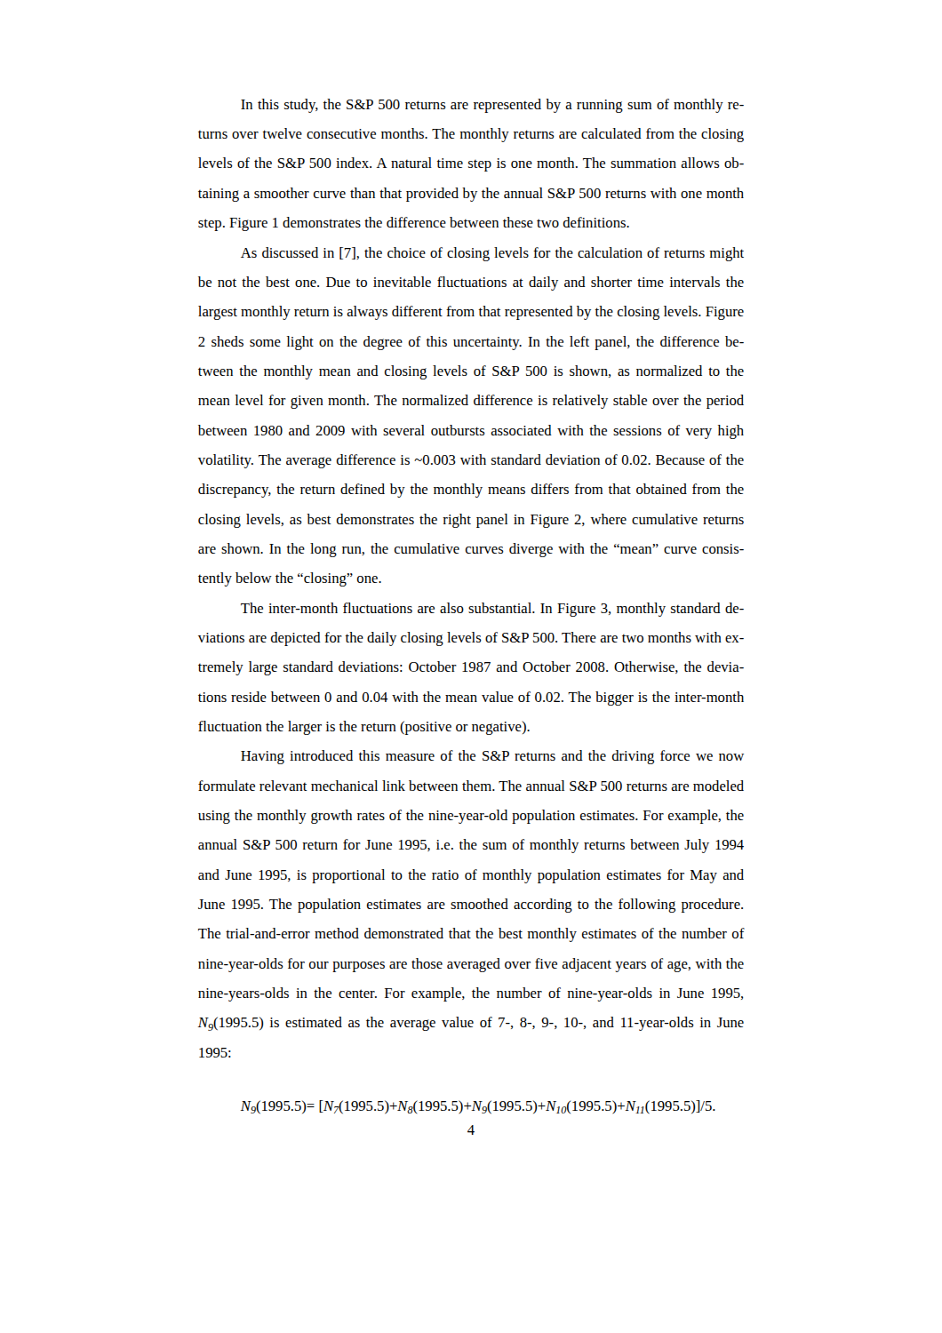In this study, the S&P 500 returns are represented by a running sum of monthly returns over twelve consecutive months. The monthly returns are calculated from the closing levels of the S&P 500 index. A natural time step is one month. The summation allows obtaining a smoother curve than that provided by the annual S&P 500 returns with one month step. Figure 1 demonstrates the difference between these two definitions.
As discussed in [7], the choice of closing levels for the calculation of returns might be not the best one. Due to inevitable fluctuations at daily and shorter time intervals the largest monthly return is always different from that represented by the closing levels. Figure 2 sheds some light on the degree of this uncertainty. In the left panel, the difference between the monthly mean and closing levels of S&P 500 is shown, as normalized to the mean level for given month. The normalized difference is relatively stable over the period between 1980 and 2009 with several outbursts associated with the sessions of very high volatility. The average difference is ~0.003 with standard deviation of 0.02. Because of the discrepancy, the return defined by the monthly means differs from that obtained from the closing levels, as best demonstrates the right panel in Figure 2, where cumulative returns are shown. In the long run, the cumulative curves diverge with the “mean” curve consistently below the “closing” one.
The inter-month fluctuations are also substantial. In Figure 3, monthly standard deviations are depicted for the daily closing levels of S&P 500. There are two months with extremely large standard deviations: October 1987 and October 2008. Otherwise, the deviations reside between 0 and 0.04 with the mean value of 0.02. The bigger is the inter-month fluctuation the larger is the return (positive or negative).
Having introduced this measure of the S&P returns and the driving force we now formulate relevant mechanical link between them. The annual S&P 500 returns are modeled using the monthly growth rates of the nine-year-old population estimates. For example, the annual S&P 500 return for June 1995, i.e. the sum of monthly returns between July 1994 and June 1995, is proportional to the ratio of monthly population estimates for May and June 1995. The population estimates are smoothed according to the following procedure. The trial-and-error method demonstrated that the best monthly estimates of the number of nine-year-olds for our purposes are those averaged over five adjacent years of age, with the nine-years-olds in the center. For example, the number of nine-year-olds in June 1995, N9(1995.5) is estimated as the average value of 7-, 8-, 9-, 10-, and 11-year-olds in June 1995:
N9(1995.5)= [N7(1995.5)+N8(1995.5)+N9(1995.5)+N10(1995.5)+N11(1995.5)]/5.
4